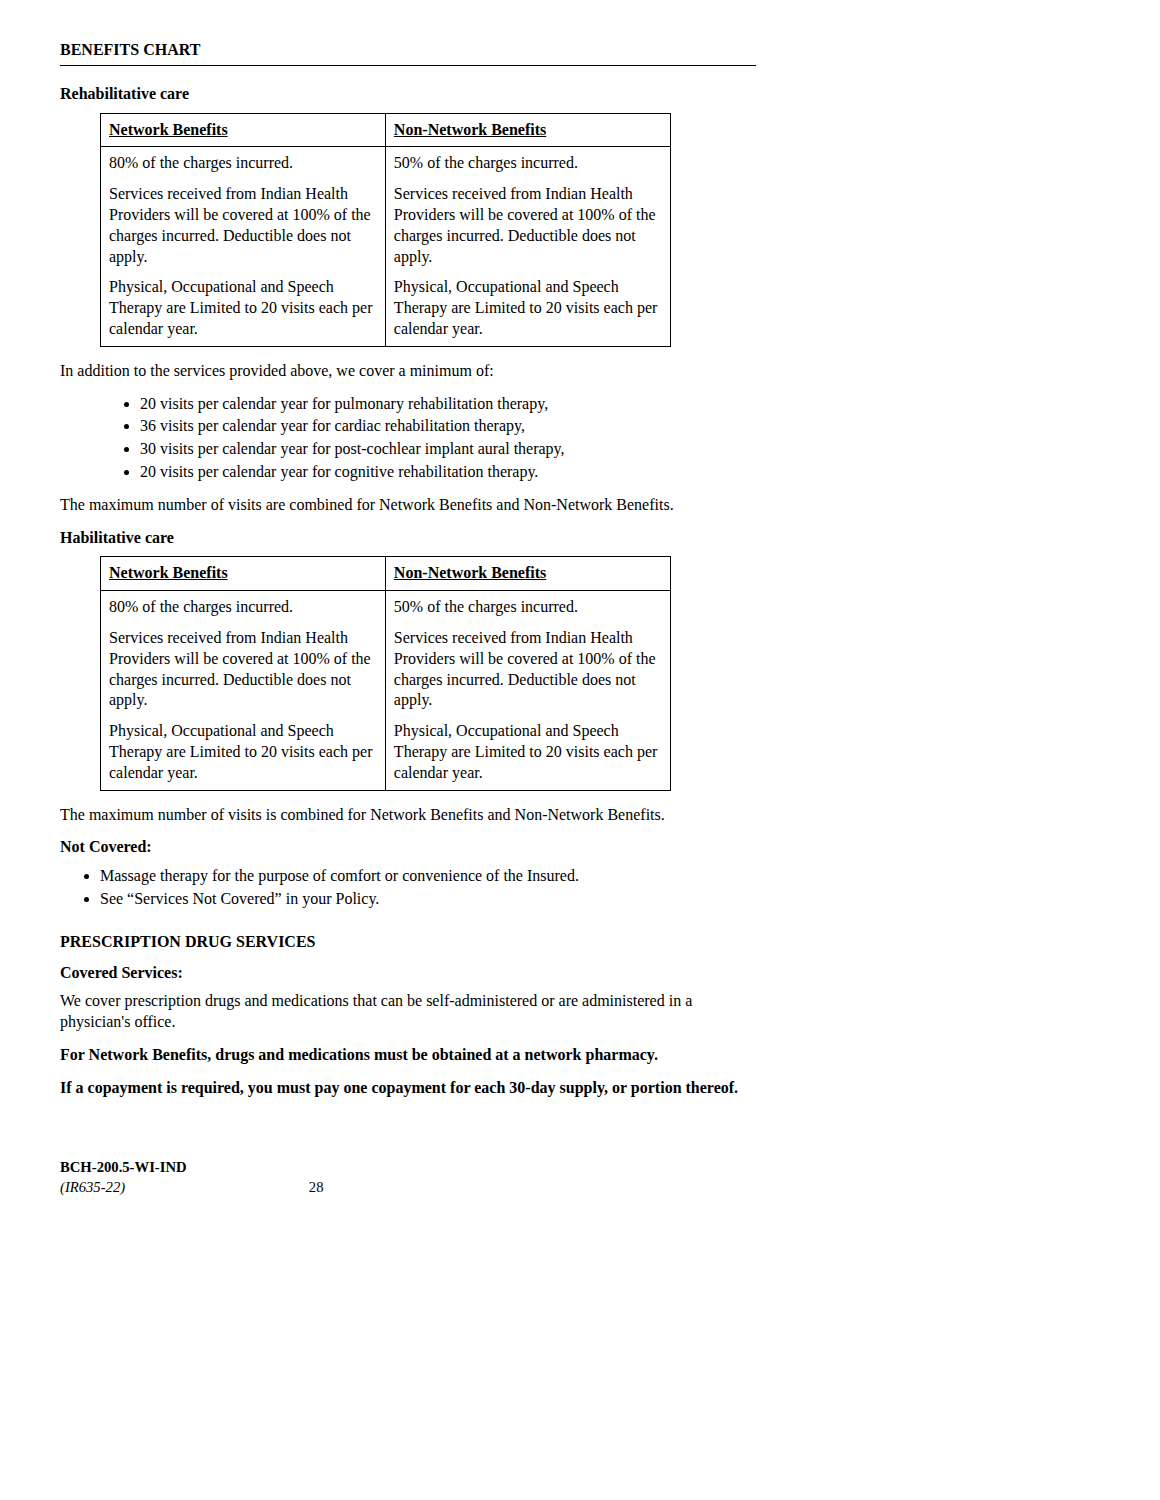BENEFITS CHART
Rehabilitative care
| Network Benefits | Non-Network Benefits |
| 80% of the charges incurred. Services received from Indian Health Providers will be covered at 100% of the charges incurred. Deductible does not apply. Physical, Occupational and Speech Therapy are Limited to 20 visits each per calendar year. | 50% of the charges incurred. Services received from Indian Health Providers will be covered at 100% of the charges incurred. Deductible does not apply. Physical, Occupational and Speech Therapy are Limited to 20 visits each per calendar year. |
In addition to the services provided above, we cover a minimum of:
20 visits per calendar year for pulmonary rehabilitation therapy,
36 visits per calendar year for cardiac rehabilitation therapy,
30 visits per calendar year for post-cochlear implant aural therapy,
20 visits per calendar year for cognitive rehabilitation therapy.
The maximum number of visits are combined for Network Benefits and Non-Network Benefits.
Habilitative care
| Network Benefits | Non-Network Benefits |
| 80% of the charges incurred. Services received from Indian Health Providers will be covered at 100% of the charges incurred. Deductible does not apply. Physical, Occupational and Speech Therapy are Limited to 20 visits each per calendar year. | 50% of the charges incurred. Services received from Indian Health Providers will be covered at 100% of the charges incurred. Deductible does not apply. Physical, Occupational and Speech Therapy are Limited to 20 visits each per calendar year. |
The maximum number of visits is combined for Network Benefits and Non-Network Benefits.
Not Covered:
Massage therapy for the purpose of comfort or convenience of the Insured.
See “Services Not Covered” in your Policy.
PRESCRIPTION DRUG SERVICES
Covered Services:
We cover prescription drugs and medications that can be self-administered or are administered in a physician's office.
For Network Benefits, drugs and medications must be obtained at a network pharmacy.
If a copayment is required, you must pay one copayment for each 30-day supply, or portion thereof.
BCH-200.5-WI-IND
(IR635-22) 28